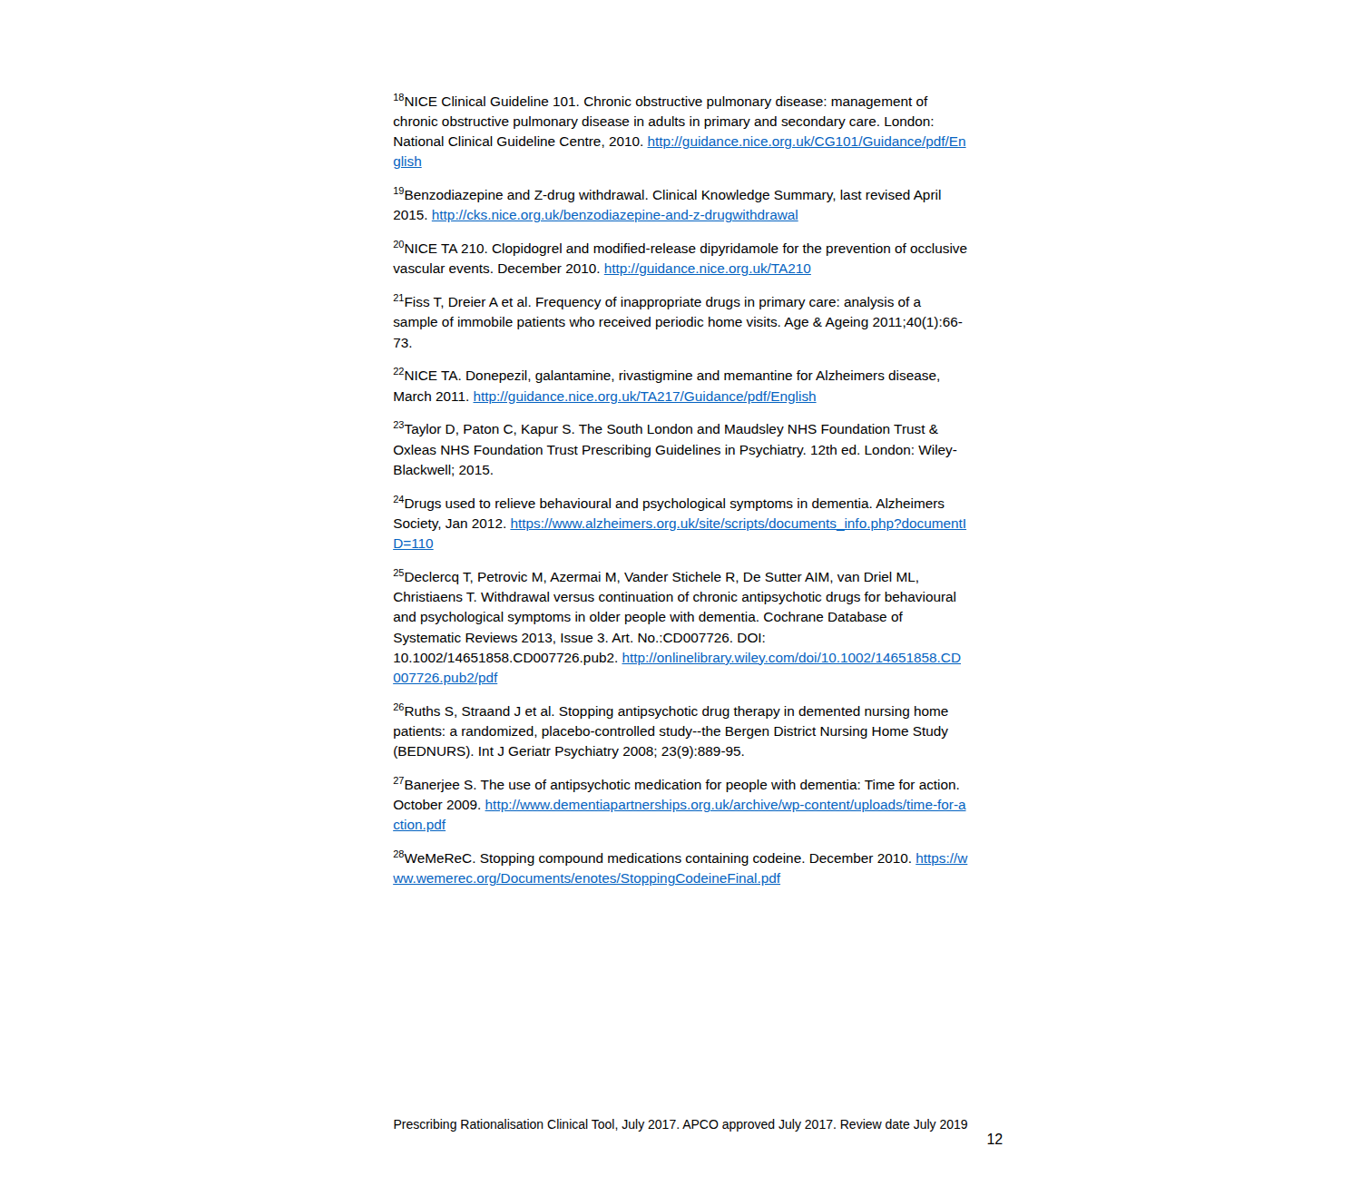18NICE Clinical Guideline 101. Chronic obstructive pulmonary disease: management of chronic obstructive pulmonary disease in adults in primary and secondary care. London: National Clinical Guideline Centre, 2010. http://guidance.nice.org.uk/CG101/Guidance/pdf/English
19Benzodiazepine and Z-drug withdrawal. Clinical Knowledge Summary, last revised April 2015. http://cks.nice.org.uk/benzodiazepine-and-z-drugwithdrawal
20NICE TA 210. Clopidogrel and modified-release dipyridamole for the prevention of occlusive vascular events. December 2010. http://guidance.nice.org.uk/TA210
21Fiss T, Dreier A et al. Frequency of inappropriate drugs in primary care: analysis of a sample of immobile patients who received periodic home visits. Age & Ageing 2011;40(1):66-73.
22NICE TA. Donepezil, galantamine, rivastigmine and memantine for Alzheimers disease, March 2011. http://guidance.nice.org.uk/TA217/Guidance/pdf/English
23Taylor D, Paton C, Kapur S. The South London and Maudsley NHS Foundation Trust & Oxleas NHS Foundation Trust Prescribing Guidelines in Psychiatry. 12th ed. London: Wiley-Blackwell; 2015.
24Drugs used to relieve behavioural and psychological symptoms in dementia. Alzheimers Society, Jan 2012. https://www.alzheimers.org.uk/site/scripts/documents_info.php?documentID=110
25Declercq T, Petrovic M, Azermai M, Vander Stichele R, De Sutter AIM, van Driel ML, Christiaens T. Withdrawal versus continuation of chronic antipsychotic drugs for behavioural and psychological symptoms in older people with dementia. Cochrane Database of Systematic Reviews 2013, Issue 3. Art. No.:CD007726. DOI: 10.1002/14651858.CD007726.pub2. http://onlinelibrary.wiley.com/doi/10.1002/14651858.CD007726.pub2/pdf
26Ruths S, Straand J et al. Stopping antipsychotic drug therapy in demented nursing home patients: a randomized, placebo-controlled study--the Bergen District Nursing Home Study (BEDNURS). Int J Geriatr Psychiatry 2008; 23(9):889-95.
27Banerjee S. The use of antipsychotic medication for people with dementia: Time for action. October 2009. http://www.dementiapartnerships.org.uk/archive/wp-content/uploads/time-for-action.pdf
28WeMeReC. Stopping compound medications containing codeine. December 2010. https://www.wemerec.org/Documents/enotes/StoppingCodeineFinal.pdf
Prescribing Rationalisation Clinical Tool, July 2017. APCO approved July 2017. Review date July 2019
12